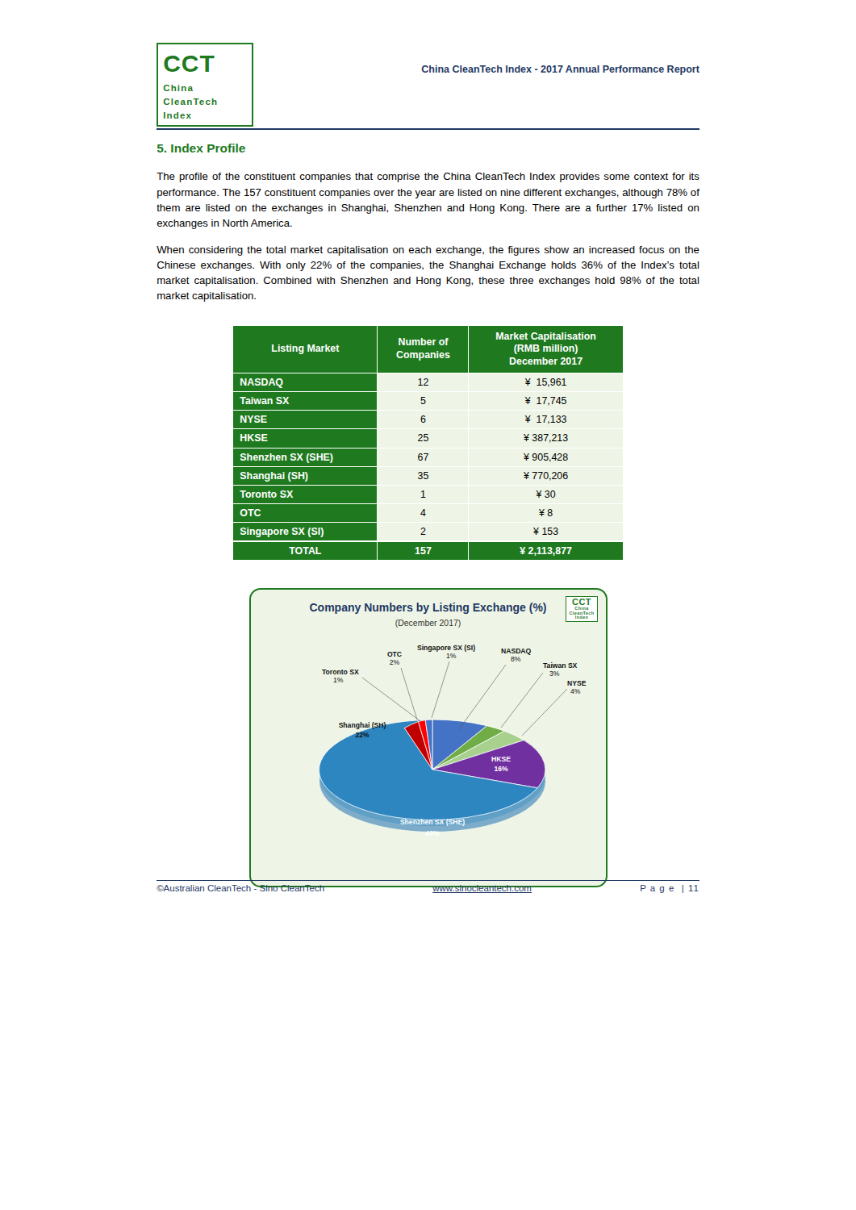CCT
China
CleanTech
Index
China CleanTech Index - 2017 Annual Performance Report
5. Index Profile
The profile of the constituent companies that comprise the China CleanTech Index provides some context for its performance. The 157 constituent companies over the year are listed on nine different exchanges, although 78% of them are listed on the exchanges in Shanghai, Shenzhen and Hong Kong. There are a further 17% listed on exchanges in North America.
When considering the total market capitalisation on each exchange, the figures show an increased focus on the Chinese exchanges. With only 22% of the companies, the Shanghai Exchange holds 36% of the Index’s total market capitalisation. Combined with Shenzhen and Hong Kong, these three exchanges hold 98% of the total market capitalisation.
| Listing Market | Number of Companies | Market Capitalisation (RMB million) December 2017 |
| --- | --- | --- |
| NASDAQ | 12 | ¥ 15,961 |
| Taiwan SX | 5 | ¥ 17,745 |
| NYSE | 6 | ¥ 17,133 |
| HKSE | 25 | ¥ 387,213 |
| Shenzhen SX (SHE) | 67 | ¥ 905,428 |
| Shanghai (SH) | 35 | ¥ 770,206 |
| Toronto SX | 1 | ¥ 30 |
| OTC | 4 | ¥ 8 |
| Singapore SX (SI) | 2 | ¥ 153 |
| TOTAL | 157 | ¥ 2,113,877 |
CCT
China
CleanTech
Index
Company Numbers by Listing Exchange (%)
(December 2017)
OTC 2% Toronto SX 1% Singapore SX (SI) 1% NASDAQ 8% Taiwan SX 3% NYSE 4% HKSE 16% Shanghai (SH) 22% Shenzhen SX (SHE) 43%
©Australian CleanTech - Sino CleanTech
www.sinocleantech.com
P a g e | 11